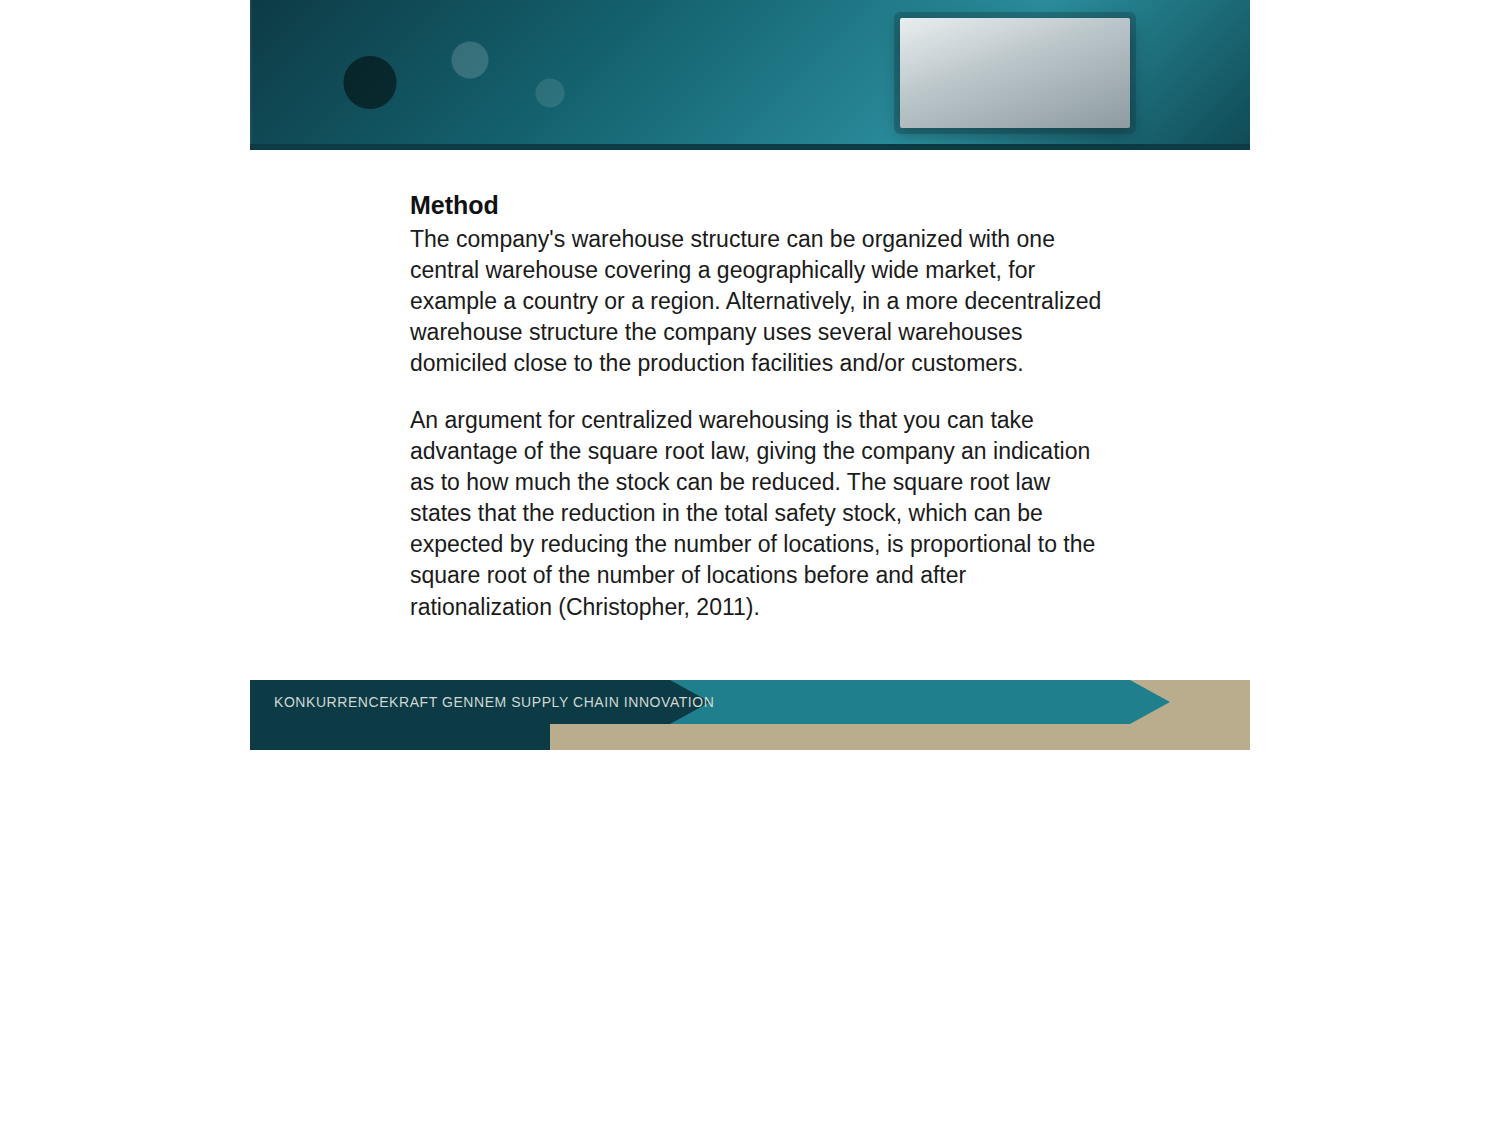Method
The company's warehouse structure can be organized with one central warehouse covering a geographically wide market, for example a country or a region. Alternatively, in a more decentralized warehouse structure the company uses several warehouses domiciled close to the production facilities and/or customers.
An argument for centralized warehousing is that you can take advantage of the square root law, giving the company an indication as to how much the stock can be reduced. The square root law states that the reduction in the total safety stock, which can be expected by reducing the number of locations, is proportional to the square root of the number of locations before and after rationalization (Christopher, 2011).
Konkurrencekraft gennem Supply Chain Innovation